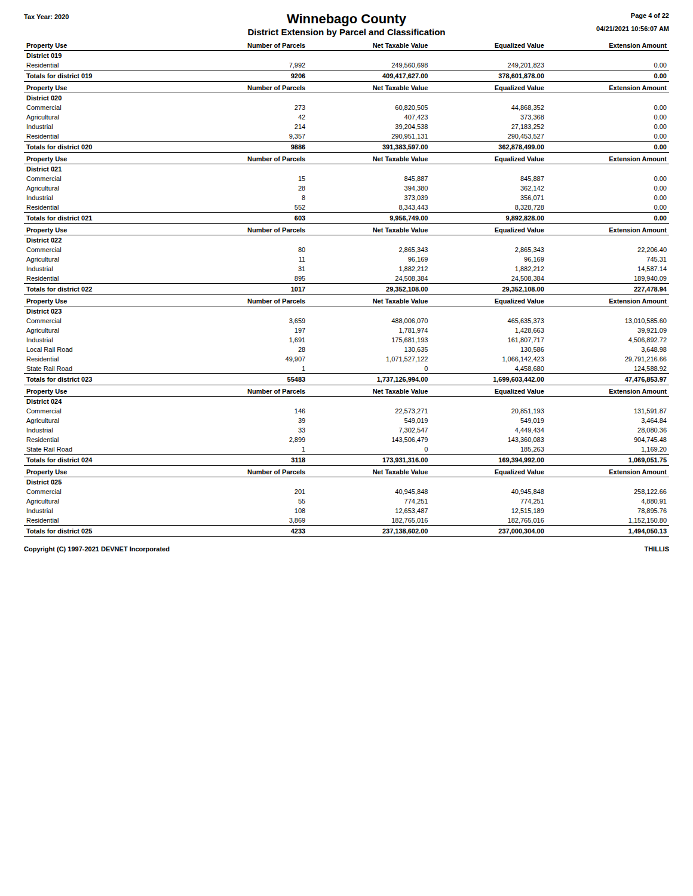Tax Year: 2020
Winnebago County
District Extension by Parcel and Classification
Page 4 of 22
04/21/2021 10:56:07 AM
| District 019 |
| Property Use | Number of Parcels | Net Taxable Value | Equalized Value | Extension Amount |
| Residential | 7,992 | 249,560,698 | 249,201,823 | 0.00 |
| Totals for district 019 | 9206 | 409,417,627.00 | 378,601,878.00 | 0.00 |
| District 020 |
| Property Use | Number of Parcels | Net Taxable Value | Equalized Value | Extension Amount |
| Commercial | 273 | 60,820,505 | 44,868,352 | 0.00 |
| Agricultural | 42 | 407,423 | 373,368 | 0.00 |
| Industrial | 214 | 39,204,538 | 27,183,252 | 0.00 |
| Residential | 9,357 | 290,951,131 | 290,453,527 | 0.00 |
| Totals for district 020 | 9886 | 391,383,597.00 | 362,878,499.00 | 0.00 |
| District 021 |
| Property Use | Number of Parcels | Net Taxable Value | Equalized Value | Extension Amount |
| Commercial | 15 | 845,887 | 845,887 | 0.00 |
| Agricultural | 28 | 394,380 | 362,142 | 0.00 |
| Industrial | 8 | 373,039 | 356,071 | 0.00 |
| Residential | 552 | 8,343,443 | 8,328,728 | 0.00 |
| Totals for district 021 | 603 | 9,956,749.00 | 9,892,828.00 | 0.00 |
| District 022 |
| Property Use | Number of Parcels | Net Taxable Value | Equalized Value | Extension Amount |
| Commercial | 80 | 2,865,343 | 2,865,343 | 22,206.40 |
| Agricultural | 11 | 96,169 | 96,169 | 745.31 |
| Industrial | 31 | 1,882,212 | 1,882,212 | 14,587.14 |
| Residential | 895 | 24,508,384 | 24,508,384 | 189,940.09 |
| Totals for district 022 | 1017 | 29,352,108.00 | 29,352,108.00 | 227,478.94 |
| District 023 |
| Property Use | Number of Parcels | Net Taxable Value | Equalized Value | Extension Amount |
| Commercial | 3,659 | 488,006,070 | 465,635,373 | 13,010,585.60 |
| Agricultural | 197 | 1,781,974 | 1,428,663 | 39,921.09 |
| Industrial | 1,691 | 175,681,193 | 161,807,717 | 4,506,892.72 |
| Local Rail Road | 28 | 130,635 | 130,586 | 3,648.98 |
| Residential | 49,907 | 1,071,527,122 | 1,066,142,423 | 29,791,216.66 |
| State Rail Road | 1 | 0 | 4,458,680 | 124,588.92 |
| Totals for district 023 | 55483 | 1,737,126,994.00 | 1,699,603,442.00 | 47,476,853.97 |
| District 024 |
| Property Use | Number of Parcels | Net Taxable Value | Equalized Value | Extension Amount |
| Commercial | 146 | 22,573,271 | 20,851,193 | 131,591.87 |
| Agricultural | 39 | 549,019 | 549,019 | 3,464.84 |
| Industrial | 33 | 7,302,547 | 4,449,434 | 28,080.36 |
| Residential | 2,899 | 143,506,479 | 143,360,083 | 904,745.48 |
| State Rail Road | 1 | 0 | 185,263 | 1,169.20 |
| Totals for district 024 | 3118 | 173,931,316.00 | 169,394,992.00 | 1,069,051.75 |
| District 025 |
| Property Use | Number of Parcels | Net Taxable Value | Equalized Value | Extension Amount |
| Commercial | 201 | 40,945,848 | 40,945,848 | 258,122.66 |
| Agricultural | 55 | 774,251 | 774,251 | 4,880.91 |
| Industrial | 108 | 12,653,487 | 12,515,189 | 78,895.76 |
| Residential | 3,869 | 182,765,016 | 182,765,016 | 1,152,150.80 |
| Totals for district 025 | 4233 | 237,138,602.00 | 237,000,304.00 | 1,494,050.13 |
Copyright (C) 1997-2021 DEVNET Incorporated
THILLIS